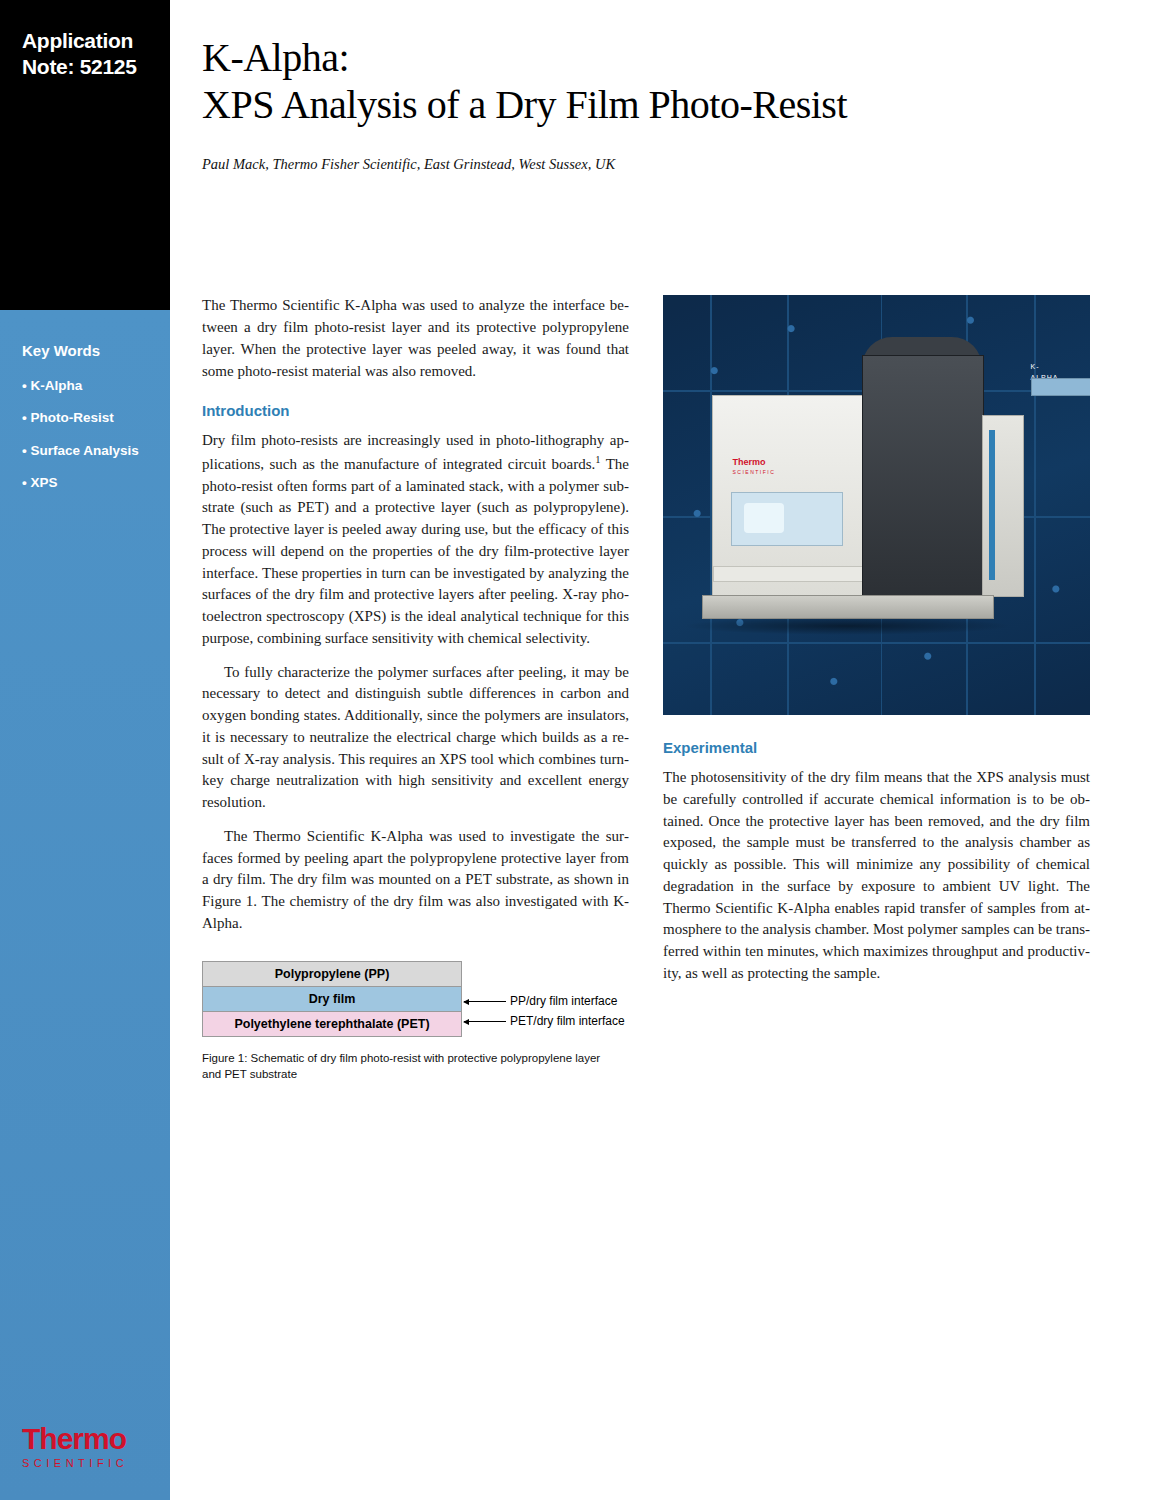Application
Note: 52125
Key Words
• K-Alpha
• Photo-Resist
• Surface Analysis
• XPS
Thermo
SCIENTIFIC
K-Alpha:
XPS Analysis of a Dry Film Photo-Resist
Paul Mack, Thermo Fisher Scientific, East Grinstead, West Sussex, UK
The Thermo Scientific K-Alpha was used to analyze the interface between a dry film photo-resist layer and its protective polypropylene layer. When the protective layer was peeled away, it was found that some photo-resist material was also removed.
Introduction
Dry film photo-resists are increasingly used in photo-lithography applications, such as the manufacture of integrated circuit boards.1 The photo-resist often forms part of a laminated stack, with a polymer substrate (such as PET) and a protective layer (such as polypropylene). The protective layer is peeled away during use, but the efficacy of this process will depend on the properties of the dry film-protective layer interface. These properties in turn can be investigated by analyzing the surfaces of the dry film and protective layers after peeling. X-ray photoelectron spectroscopy (XPS) is the ideal analytical technique for this purpose, combining surface sensitivity with chemical selectivity.
To fully characterize the polymer surfaces after peeling, it may be necessary to detect and distinguish subtle differences in carbon and oxygen bonding states. Additionally, since the polymers are insulators, it is necessary to neutralize the electrical charge which builds as a result of X-ray analysis. This requires an XPS tool which combines turn-key charge neutralization with high sensitivity and excellent energy resolution.
The Thermo Scientific K-Alpha was used to investigate the surfaces formed by peeling apart the polypropylene protective layer from a dry film. The dry film was mounted on a PET substrate, as shown in Figure 1. The chemistry of the dry film was also investigated with K-Alpha.
Polypropylene (PP)
Dry film
Polyethylene terephthalate (PET)
PP/dry film interface
PET/dry film interface
Figure 1: Schematic of dry film photo-resist with protective polypropylene layer and PET substrate
ThermoSCIENTIFIC
K-ALPHA
Experimental
The photosensitivity of the dry film means that the XPS analysis must be carefully controlled if accurate chemical information is to be obtained. Once the protective layer has been removed, and the dry film exposed, the sample must be transferred to the analysis chamber as quickly as possible. This will minimize any possibility of chemical degradation in the surface by exposure to ambient UV light. The Thermo Scientific K-Alpha enables rapid transfer of samples from atmosphere to the analysis chamber. Most polymer samples can be transferred within ten minutes, which maximizes throughput and productivity, as well as protecting the sample.